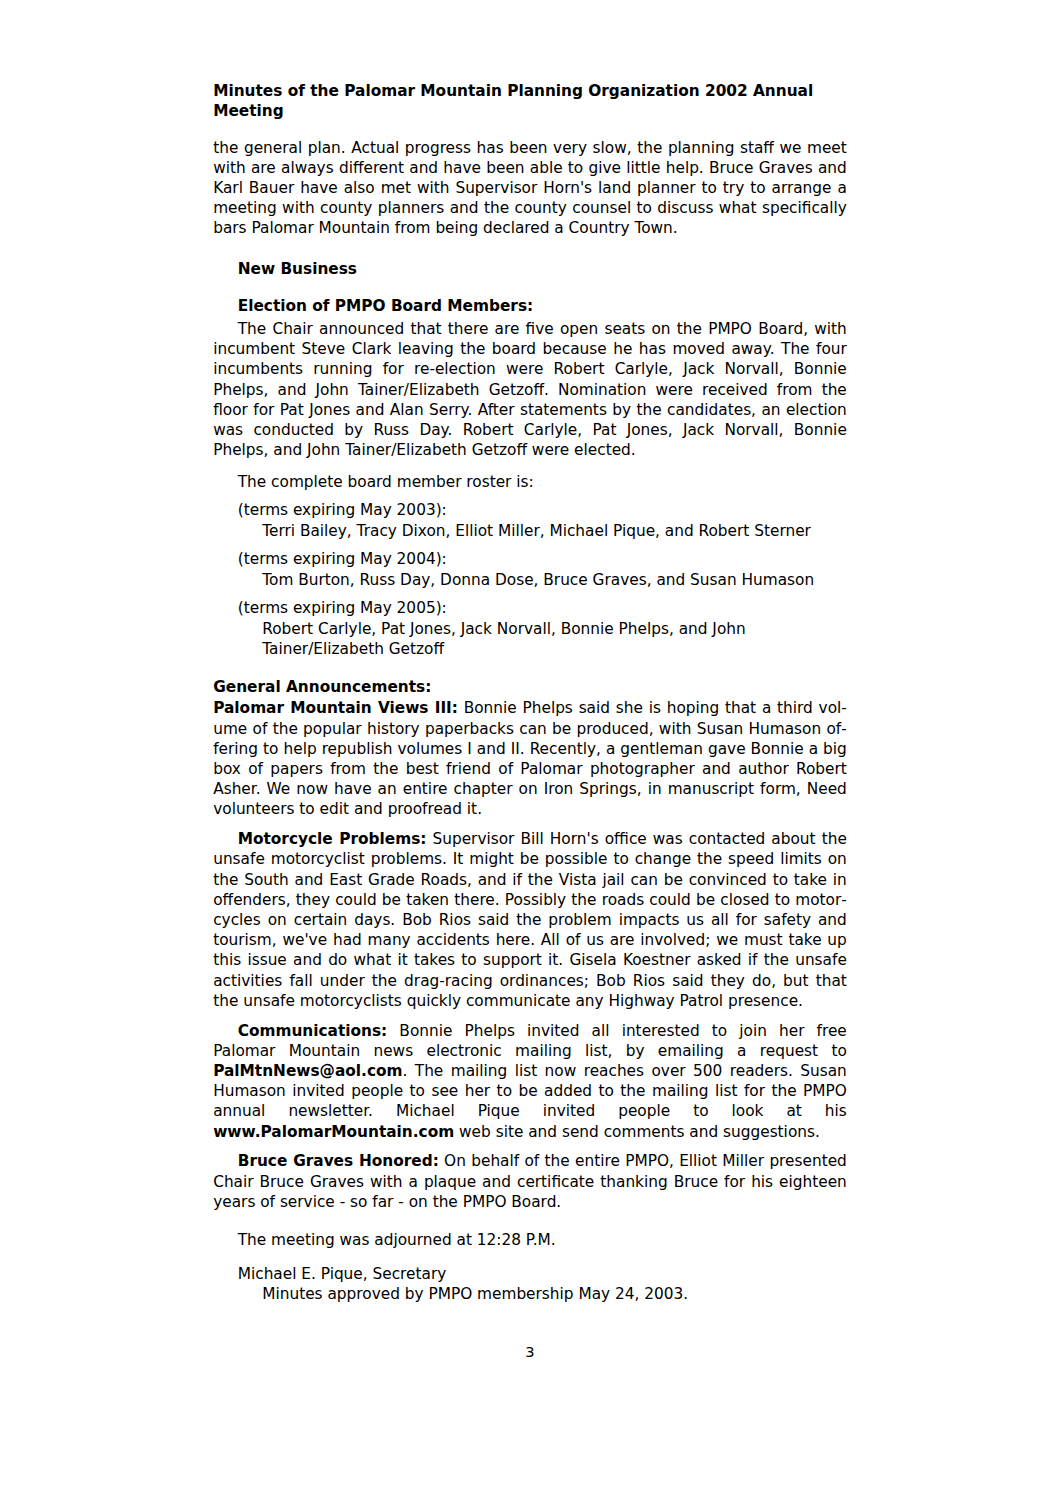Minutes of the Palomar Mountain Planning Organization 2002 Annual Meeting
the general plan. Actual progress has been very slow, the planning staff we meet with are always different and have been able to give little help. Bruce Graves and Karl Bauer have also met with Supervisor Horn's land planner to try to arrange a meeting with county planners and the county counsel to discuss what specifically bars Palomar Mountain from being declared a Country Town.
New Business
Election of PMPO Board Members:
The Chair announced that there are five open seats on the PMPO Board, with incumbent Steve Clark leaving the board because he has moved away. The four incumbents running for re-election were Robert Carlyle, Jack Norvall, Bonnie Phelps, and John Tainer/Elizabeth Getzoff. Nomination were received from the floor for Pat Jones and Alan Serry. After statements by the candidates, an election was conducted by Russ Day. Robert Carlyle, Pat Jones, Jack Norvall, Bonnie Phelps, and John Tainer/Elizabeth Getzoff were elected.
The complete board member roster is:
(terms expiring May 2003):
Terri Bailey, Tracy Dixon, Elliot Miller, Michael Pique, and Robert Sterner
(terms expiring May 2004):
Tom Burton, Russ Day, Donna Dose, Bruce Graves, and Susan Humason
(terms expiring May 2005):
Robert Carlyle, Pat Jones, Jack Norvall, Bonnie Phelps, and John Tainer/Elizabeth Getzoff
General Announcements:
Palomar Mountain Views III: Bonnie Phelps said she is hoping that a third volume of the popular history paperbacks can be produced, with Susan Humason offering to help republish volumes I and II. Recently, a gentleman gave Bonnie a big box of papers from the best friend of Palomar photographer and author Robert Asher. We now have an entire chapter on Iron Springs, in manuscript form, Need volunteers to edit and proofread it.
Motorcycle Problems: Supervisor Bill Horn's office was contacted about the unsafe motorcyclist problems. It might be possible to change the speed limits on the South and East Grade Roads, and if the Vista jail can be convinced to take in offenders, they could be taken there. Possibly the roads could be closed to motorcycles on certain days. Bob Rios said the problem impacts us all for safety and tourism, we've had many accidents here. All of us are involved; we must take up this issue and do what it takes to support it. Gisela Koestner asked if the unsafe activities fall under the drag-racing ordinances; Bob Rios said they do, but that the unsafe motorcyclists quickly communicate any Highway Patrol presence.
Communications: Bonnie Phelps invited all interested to join her free Palomar Mountain news electronic mailing list, by emailing a request to PalMtnNews@aol.com. The mailing list now reaches over 500 readers. Susan Humason invited people to see her to be added to the mailing list for the PMPO annual newsletter. Michael Pique invited people to look at his www.PalomarMountain.com web site and send comments and suggestions.
Bruce Graves Honored: On behalf of the entire PMPO, Elliot Miller presented Chair Bruce Graves with a plaque and certificate thanking Bruce for his eighteen years of service - so far - on the PMPO Board.
The meeting was adjourned at 12:28 P.M.
Michael E. Pique, Secretary
Minutes approved by PMPO membership May 24, 2003.
3